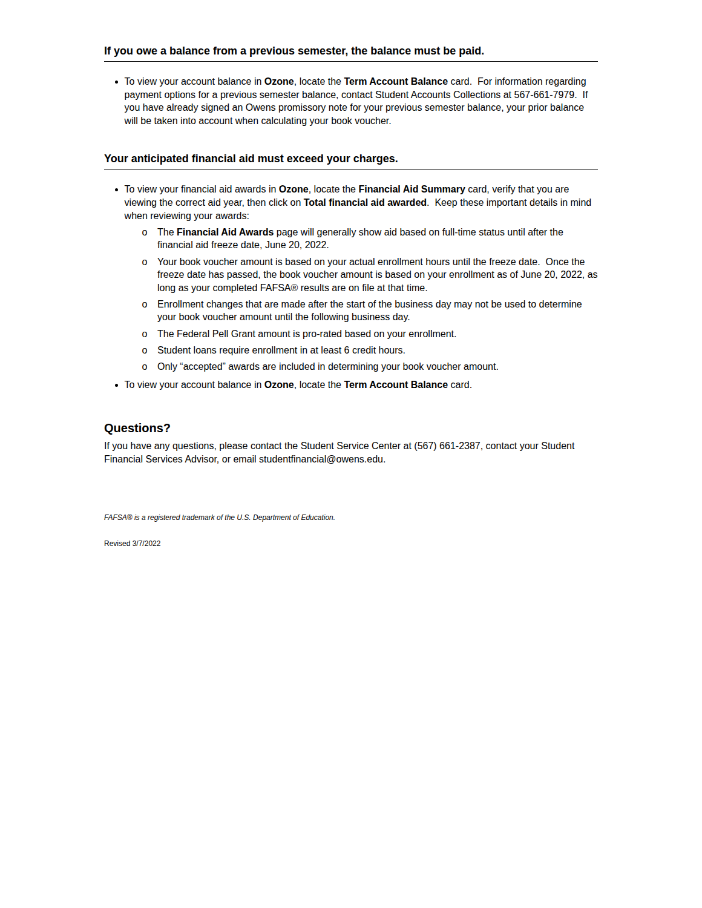If you owe a balance from a previous semester, the balance must be paid.
To view your account balance in Ozone, locate the Term Account Balance card. For information regarding payment options for a previous semester balance, contact Student Accounts Collections at 567-661-7979. If you have already signed an Owens promissory note for your previous semester balance, your prior balance will be taken into account when calculating your book voucher.
Your anticipated financial aid must exceed your charges.
To view your financial aid awards in Ozone, locate the Financial Aid Summary card, verify that you are viewing the correct aid year, then click on Total financial aid awarded. Keep these important details in mind when reviewing your awards:
The Financial Aid Awards page will generally show aid based on full-time status until after the financial aid freeze date, June 20, 2022.
Your book voucher amount is based on your actual enrollment hours until the freeze date. Once the freeze date has passed, the book voucher amount is based on your enrollment as of June 20, 2022, as long as your completed FAFSA® results are on file at that time.
Enrollment changes that are made after the start of the business day may not be used to determine your book voucher amount until the following business day.
The Federal Pell Grant amount is pro-rated based on your enrollment.
Student loans require enrollment in at least 6 credit hours.
Only “accepted” awards are included in determining your book voucher amount.
To view your account balance in Ozone, locate the Term Account Balance card.
Questions?
If you have any questions, please contact the Student Service Center at (567) 661-2387, contact your Student Financial Services Advisor, or email studentfinancial@owens.edu.
FAFSA® is a registered trademark of the U.S. Department of Education.
Revised 3/7/2022